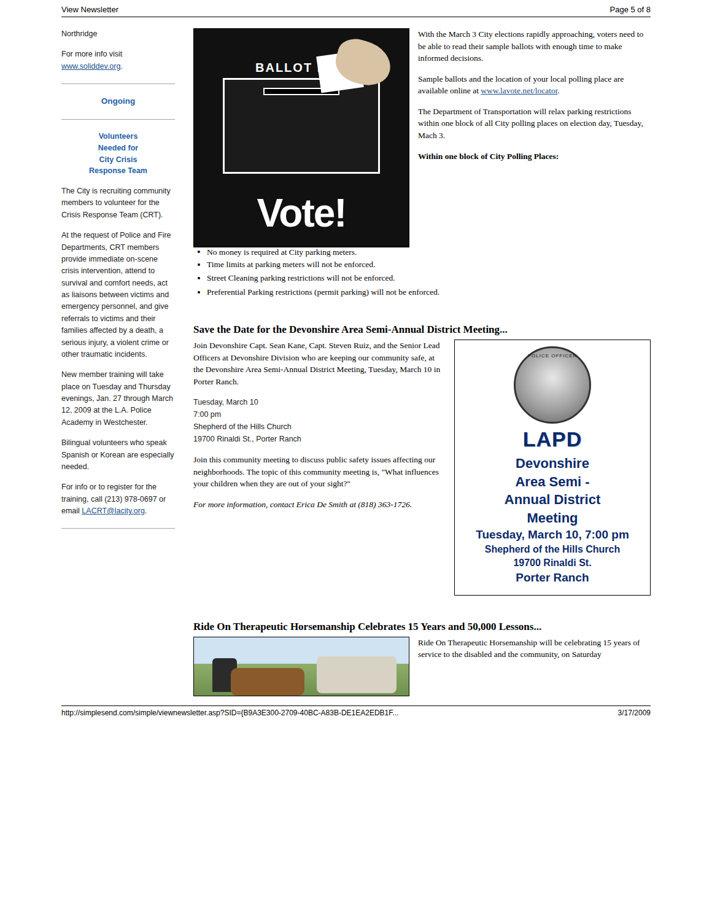View Newsletter
Page 5 of 8
Northridge
For more info visit www.soliddev.org.
Ongoing
Volunteers
Needed for
City Crisis
Response Team
The City is recruiting community members to volunteer for the Crisis Response Team (CRT).
At the request of Police and Fire Departments, CRT members provide immediate on-scene crisis intervention, attend to survival and comfort needs, act as liaisons between victims and emergency personnel, and give referrals to victims and their families affected by a death, a serious injury, a violent crime or other traumatic incidents.
New member training will take place on Tuesday and Thursday evenings, Jan. 27 through March 12, 2009 at the L.A. Police Academy in Westchester.
Bilingual volunteers who speak Spanish or Korean are especially needed.
For info or to register for the training, call (213) 978-0697 or email LACRT@lacity.org.
BALLOT BOX
Vote!
With the March 3 City elections rapidly approaching, voters need to be able to read their sample ballots with enough time to make informed decisions.
Sample ballots and the location of your local polling place are available online at www.lavote.net/locator.
The Department of Transportation will relax parking restrictions within one block of all City polling places on election day, Tuesday, Mach 3.
Within one block of City Polling Places:
No money is required at City parking meters.
Time limits at parking meters will not be enforced.
Street Cleaning parking restrictions will not be enforced.
Preferential Parking restrictions (permit parking) will not be enforced.
Save the Date for the Devonshire Area Semi-Annual District Meeting...
Join Devonshire Capt. Sean Kane, Capt. Steven Ruiz, and the Senior Lead Officers at Devonshire Division who are keeping our community safe, at the Devonshire Area Semi-Annual District Meeting, Tuesday, March 10 in Porter Ranch.
Tuesday, March 10
7:00 pm
Shepherd of the Hills Church
19700 Rinaldi St., Porter Ranch
Join this community meeting to discuss public safety issues affecting our neighborhoods. The topic of this community meeting is, "What influences your children when they are out of your sight?"
For more information, contact Erica De Smith at (818) 363-1726.
LAPD
Devonshire
Area Semi -
Annual District
Meeting
Tuesday, March 10, 7:00 pm
Shepherd of the Hills Church
19700 Rinaldi St.
Porter Ranch
Ride On Therapeutic Horsemanship Celebrates 15 Years and 50,000 Lessons...
Ride On Therapeutic Horsemanship will be celebrating 15 years of service to the disabled and the community, on Saturday
http://simplesend.com/simple/viewnewsletter.asp?SID={B9A3E300-2709-40BC-A83B-DE1EA2EDB1F...
3/17/2009